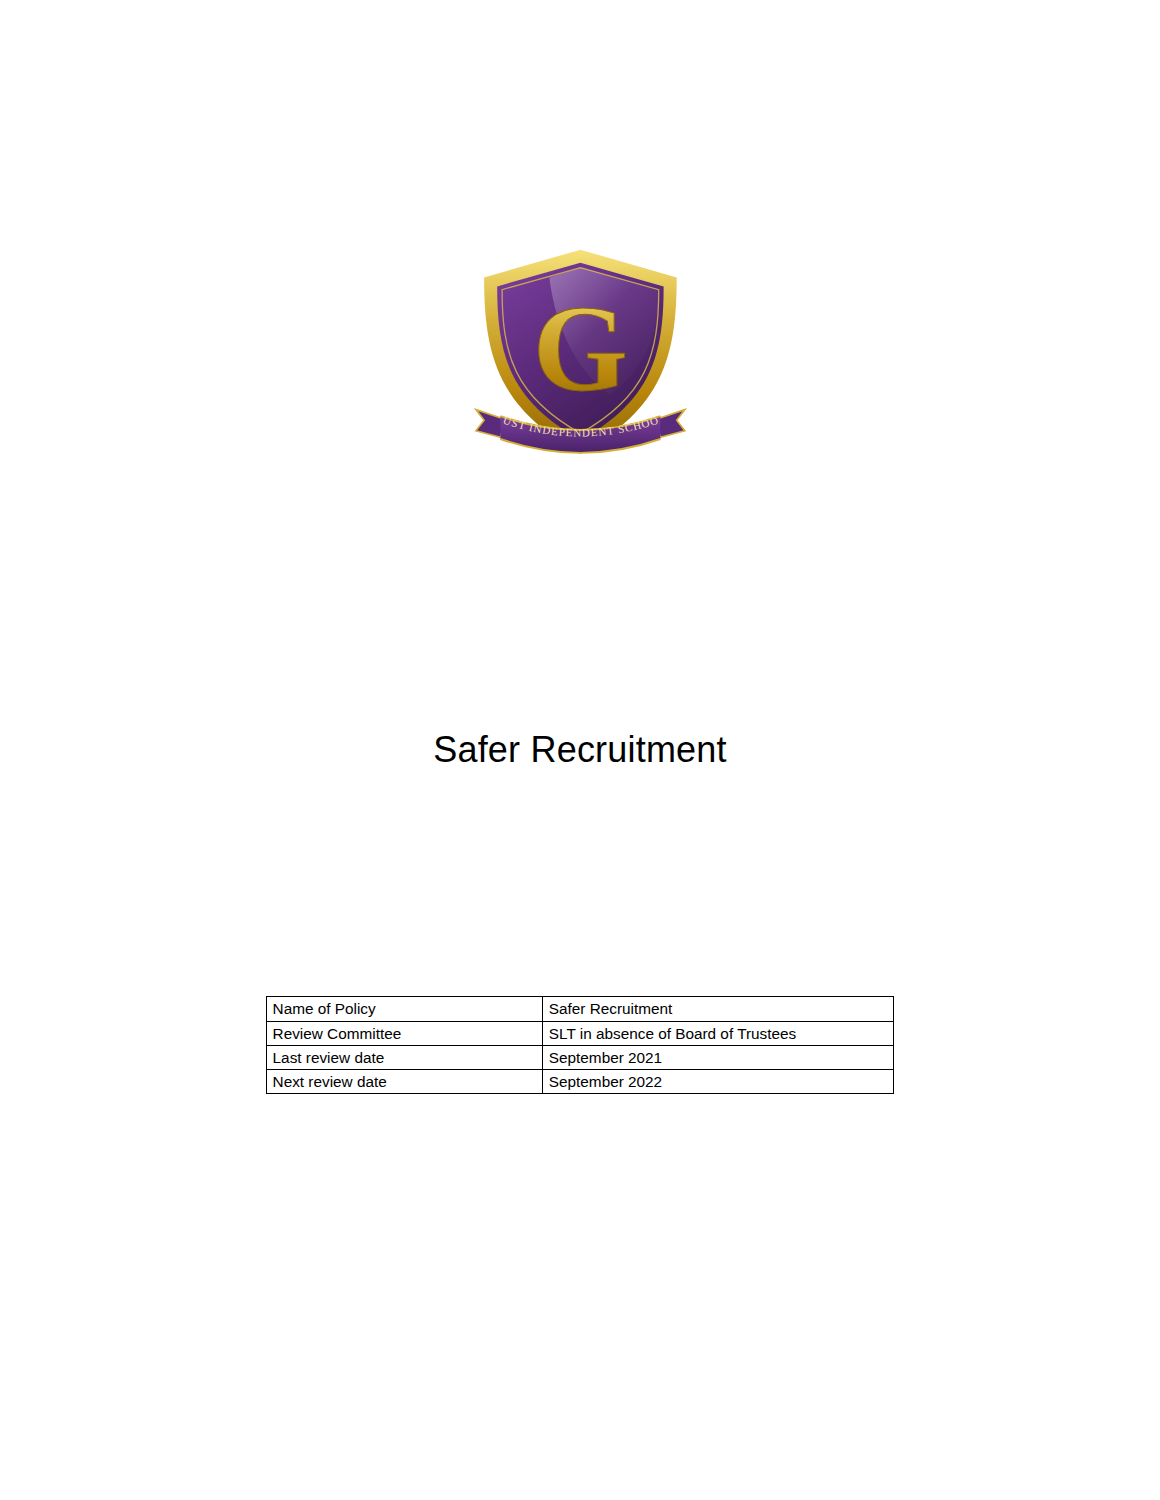G GUST INDEPENDENT SCHOOL
Safer Recruitment
| Name of Policy | Safer Recruitment |
| Review Committee | SLT in absence of Board of Trustees |
| Last review date | September 2021 |
| Next review date | September 2022 |